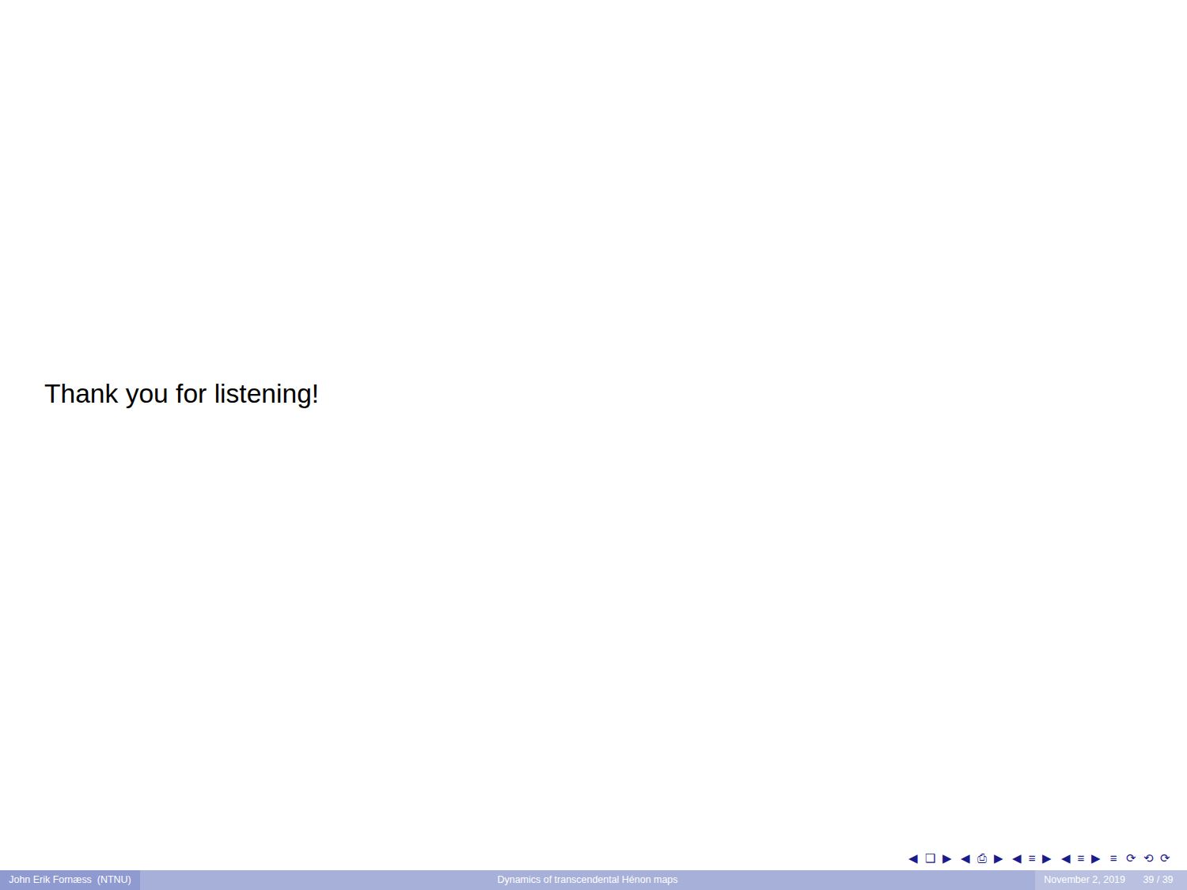Thank you for listening!
◀ ❑ ▶ ◀ ⎙ ▶ ◀ ≡ ▶ ◀ ≡ ▶ ≡ ⟳ ⟲ ⟳
John Erik Fornæss (NTNU)
Dynamics of transcendental Hénon maps
November 2, 2019
39 / 39